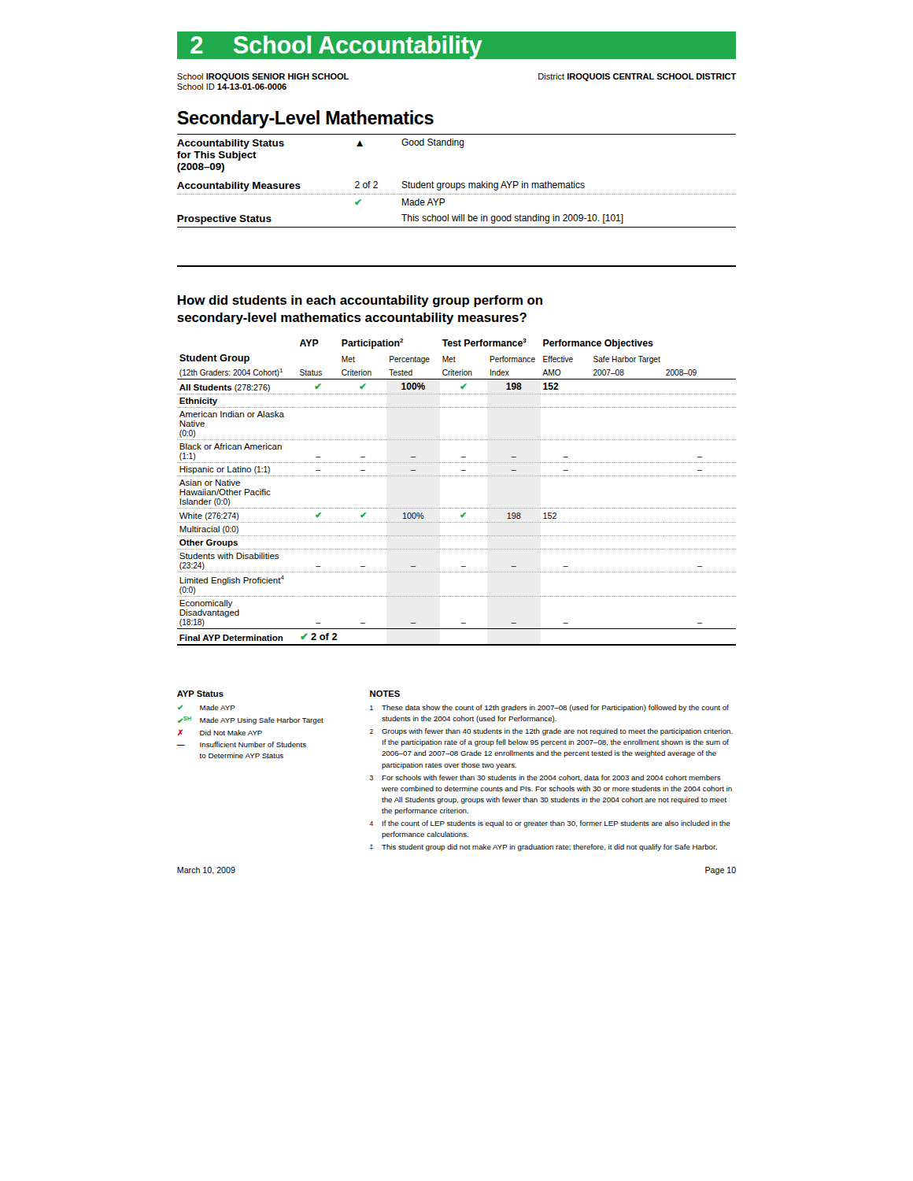2
School Accountability
School IROQUOIS SENIOR HIGH SCHOOL
District IROQUOIS CENTRAL SCHOOL DISTRICT
School ID 14-13-01-06-0006
Secondary-Level Mathematics
| Accountability Status for This Subject (2008–09) | ▲ | Good Standing |
| Accountability Measures | 2 of 2 | Student groups making AYP in mathematics |
| | ✔ | Made AYP |
| Prospective Status | | This school will be in good standing in 2009-10. [101] |
How did students in each accountability group perform on
secondary-level mathematics accountability measures?
| | AYP | Participation 2 | Test Performance 3 | Performance Objectives |
| Student Group | | Met | Percentage | Met | Performance | Effective | Safe Harbor Target |
| (12th Graders: 2004 Cohort) 1 | Status | Criterion | Tested | Criterion | Index | AMO | 2007–08 | 2008–09 |
| All Students (278:276) | ✔ | ✔ | 100% | ✔ | 198 | 152 | | |
| Ethnicity | | | | | | | | |
| American Indian or Alaska Native (0:0) | | | | | | | | |
| Black or African American (1:1) | – | – | – | – | – | – | | – |
| Hispanic or Latino (1:1) | – | – | – | – | – | – | | – |
| Asian or Native Hawaiian/Other Pacific Islander (0:0) | | | | | | | | |
| White (276:274) | ✔ | ✔ | 100% | ✔ | 198 | 152 | | |
| Multiracial (0:0) | | | | | | | | |
| Other Groups | | | | | | | | |
| Students with Disabilities (23:24) | – | – | – | – | – | – | | – |
| Limited English Proficient 4 (0:0) | | | | | | | | |
| Economically Disadvantaged (18:18) | – | – | – | – | – | – | | – |
| Final AYP Determination | ✔ 2 of 2 | | | | | | |
AYP Status
| ✔ | Made AYP |
| ✔ SH | Made AYP Using Safe Harbor Target |
| ✗ | Did Not Make AYP |
| — | Insufficient Number of Students to Determine AYP Status |
NOTES
| 1 | These data show the count of 12th graders in 2007–08 (used for Participation) followed by the count of students in the 2004 cohort (used for Performance). |
| 2 | Groups with fewer than 40 students in the 12th grade are not required to meet the participation criterion. If the participation rate of a group fell below 95 percent in 2007–08, the enrollment shown is the sum of 2006–07 and 2007–08 Grade 12 enrollments and the percent tested is the weighted average of the participation rates over those two years. |
| 3 | For schools with fewer than 30 students in the 2004 cohort, data for 2003 and 2004 cohort members were combined to determine counts and PIs. For schools with 30 or more students in the 2004 cohort in the All Students group, groups with fewer than 30 students in the 2004 cohort are not required to meet the performance criterion. |
| 4 | If the count of LEP students is equal to or greater than 30, former LEP students are also included in the performance calculations. |
| ‡ | This student group did not make AYP in graduation rate; therefore, it did not qualify for Safe Harbor. |
March 10, 2009
Page 10